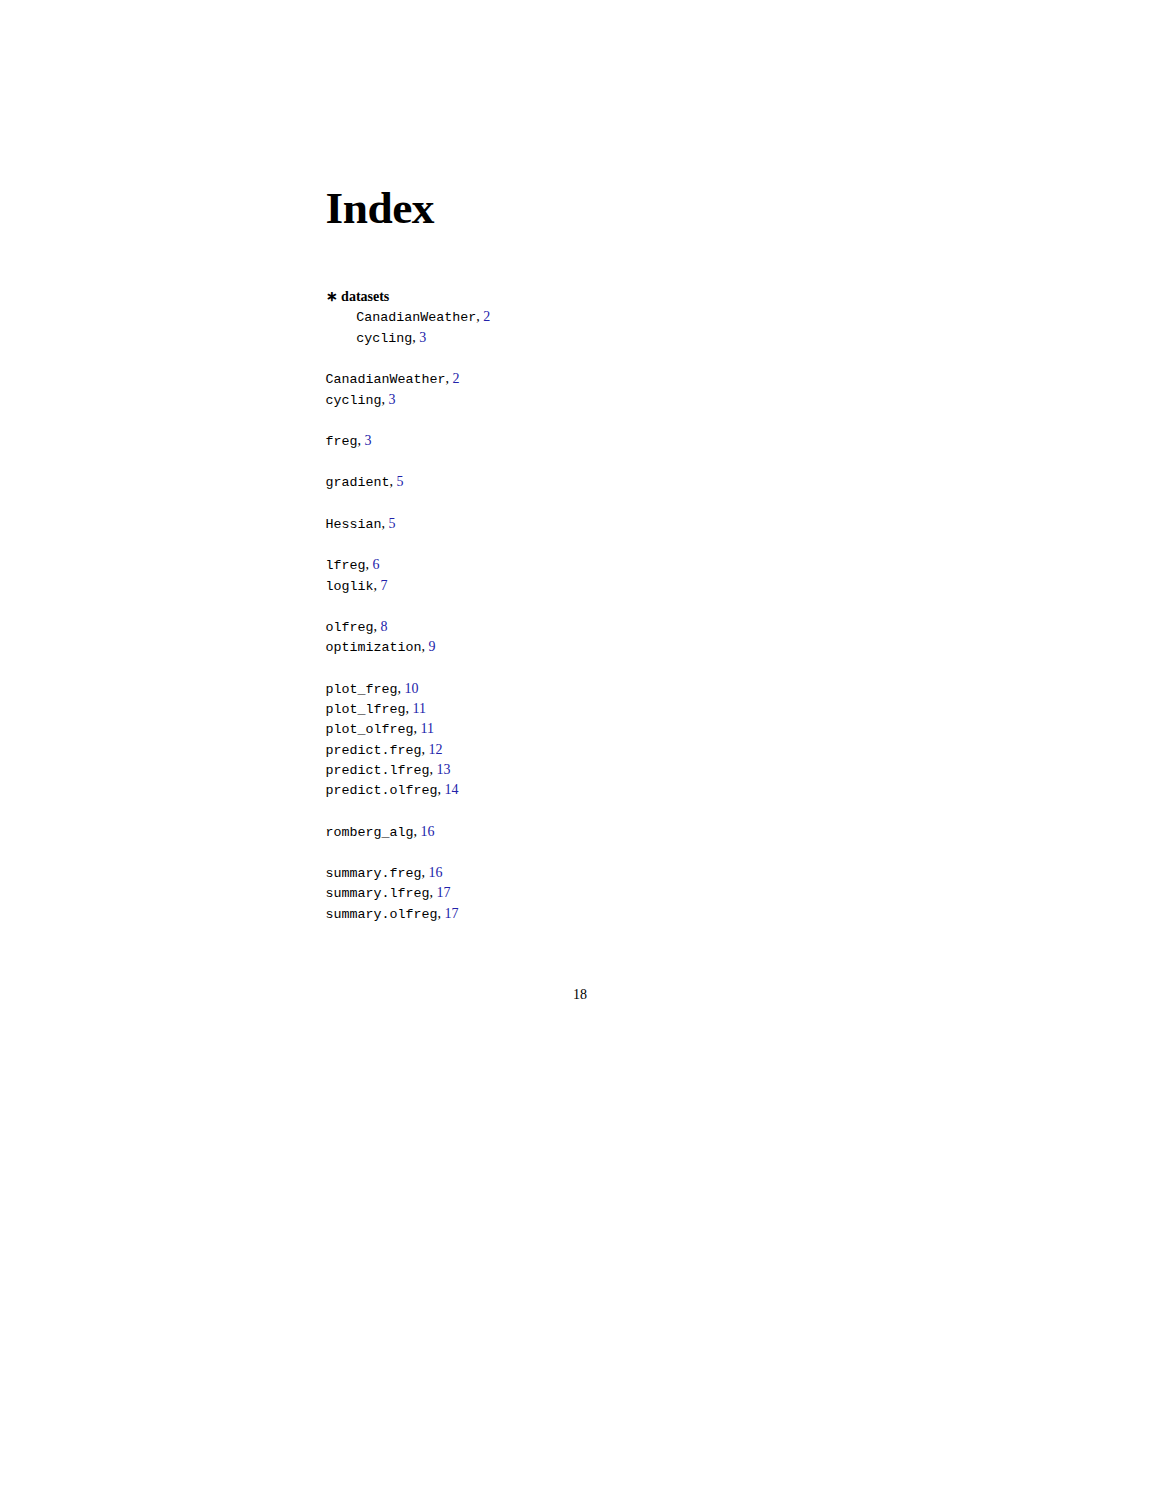Index
∗ datasets
CanadianWeather, 2
cycling, 3
CanadianWeather, 2
cycling, 3
freg, 3
gradient, 5
Hessian, 5
lfreg, 6
loglik, 7
olfreg, 8
optimization, 9
plot_freg, 10
plot_lfreg, 11
plot_olfreg, 11
predict.freg, 12
predict.lfreg, 13
predict.olfreg, 14
romberg_alg, 16
summary.freg, 16
summary.lfreg, 17
summary.olfreg, 17
18